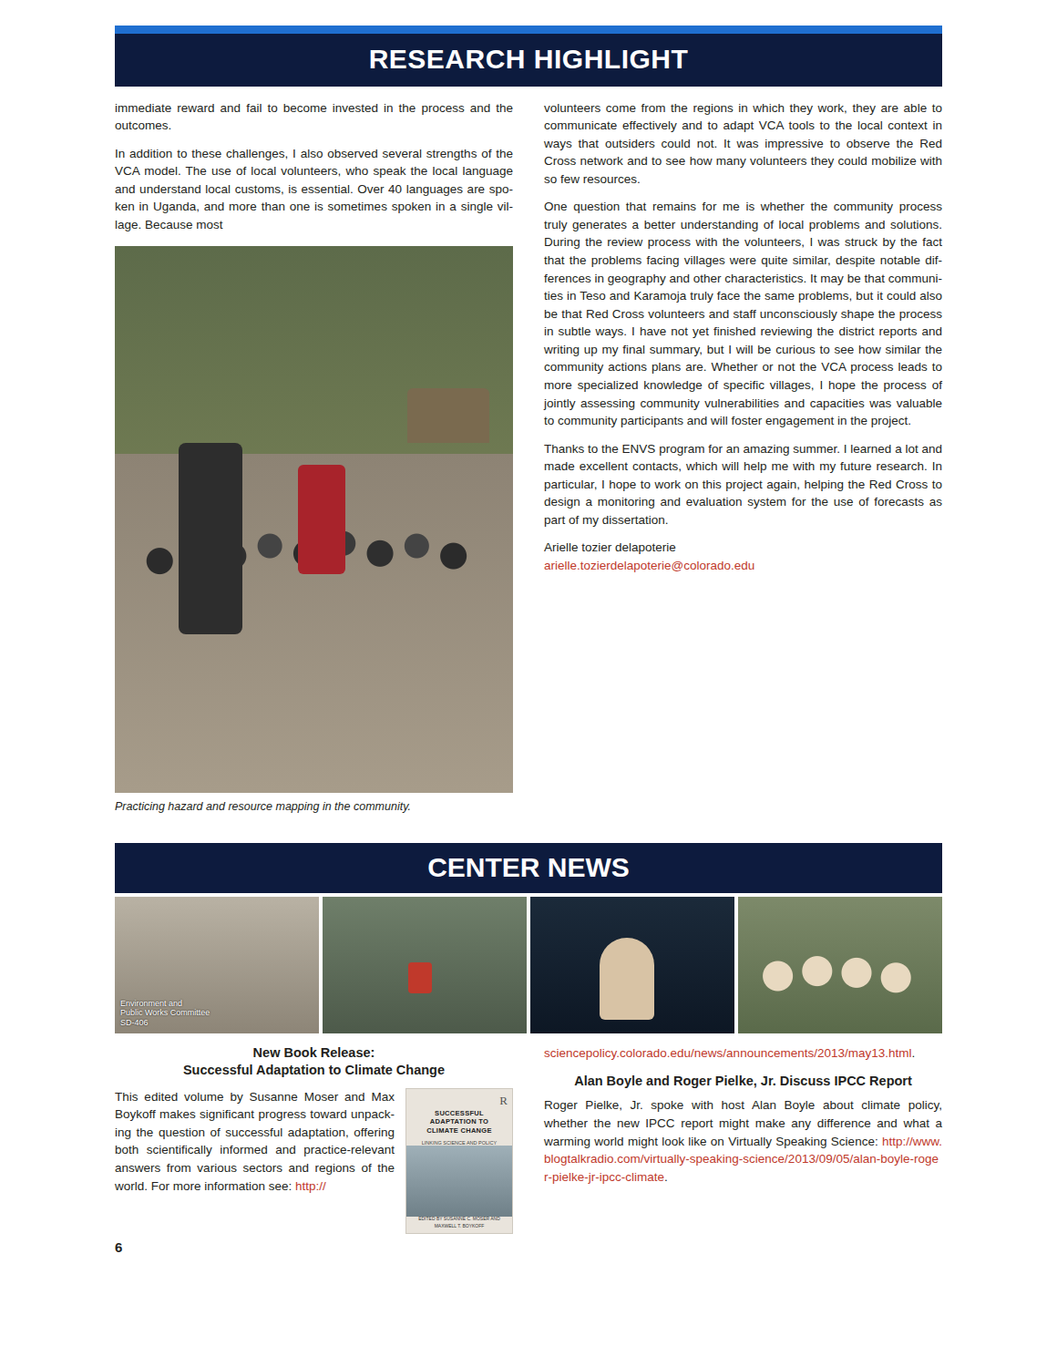RESEARCH HIGHLIGHT
immediate reward and fail to become invested in the process and the outcomes.
In addition to these challenges, I also observed several strengths of the VCA model. The use of local volunteers, who speak the local language and understand local customs, is essential. Over 40 languages are spoken in Uganda, and more than one is sometimes spoken in a single village. Because most
Practicing hazard and resource mapping in the community.
volunteers come from the regions in which they work, they are able to communicate effectively and to adapt VCA tools to the local context in ways that outsiders could not. It was impressive to observe the Red Cross network and to see how many volunteers they could mobilize with so few resources.
One question that remains for me is whether the community process truly generates a better understanding of local problems and solutions. During the review process with the volunteers, I was struck by the fact that the problems facing villages were quite similar, despite notable differences in geography and other characteristics. It may be that communities in Teso and Karamoja truly face the same problems, but it could also be that Red Cross volunteers and staff unconsciously shape the process in subtle ways. I have not yet finished reviewing the district reports and writing up my final summary, but I will be curious to see how similar the community actions plans are. Whether or not the VCA process leads to more specialized knowledge of specific villages, I hope the process of jointly assessing community vulnerabilities and capacities was valuable to community participants and will foster engagement in the project.
Thanks to the ENVS program for an amazing summer. I learned a lot and made excellent contacts, which will help me with my future research. In particular, I hope to work on this project again, helping the Red Cross to design a monitoring and evaluation system for the use of forecasts as part of my dissertation.
Arielle tozier delapoterie
arielle.tozierdelapoterie@colorado.edu
CENTER NEWS
New Book Release:
Successful Adaptation to Climate Change
This edited volume by Susanne Moser and Max Boykoff makes significant progress toward unpacking the question of successful adaptation, offering both scientifically informed and practice-relevant answers from various sectors and regions of the world. For more information see: http://
R
SUCCESSFUL ADAPTATION TO
CLIMATE CHANGE
LINKING SCIENCE AND POLICY
IN A RAPIDLY CHANGING WORLD
EDITED BY SUSANNE C. MOSER AND MAXWELL T. BOYKOFF
sciencepolicy.colorado.edu/news/announcements/2013/may13.html.
Alan Boyle and Roger Pielke, Jr. Discuss IPCC Report
Roger Pielke, Jr. spoke with host Alan Boyle about climate policy, whether the new IPCC report might make any difference and what a warming world might look like on Virtually Speaking Science: http://www.blogtalkradio.com/virtually-speaking-science/2013/09/05/alan-boyle-roger-pielke-jr-ipcc-climate.
6